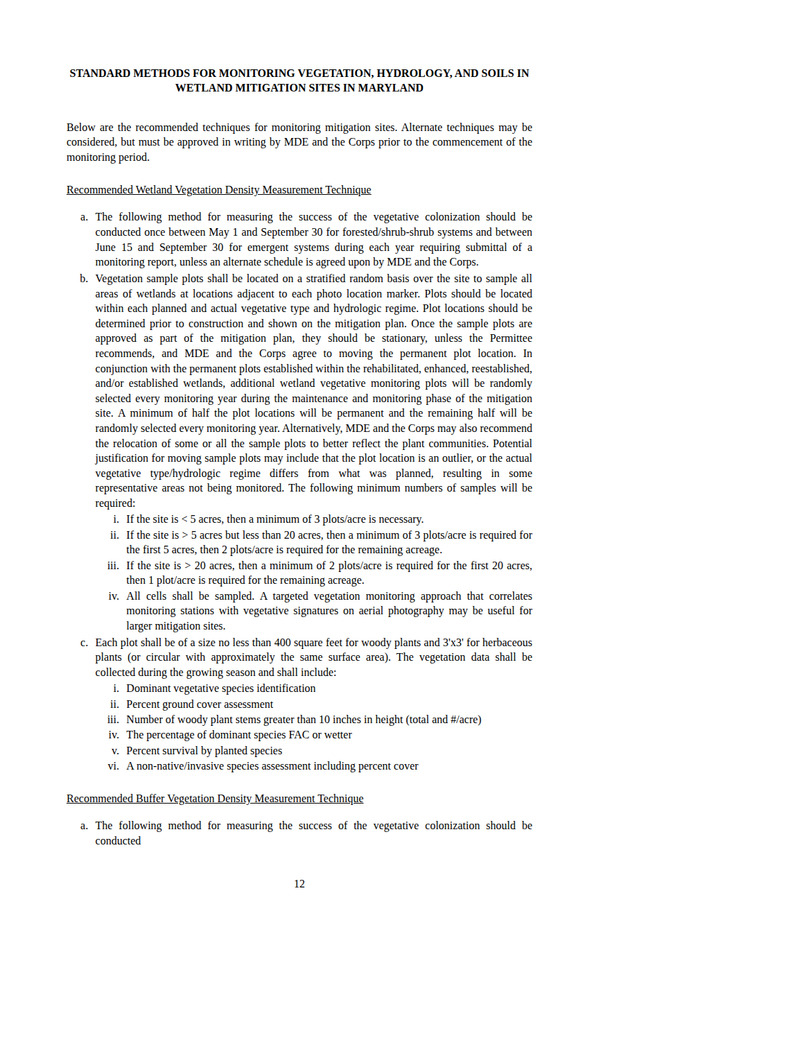Standard Methods for Monitoring Vegetation, Hydrology, and Soils in Wetland Mitigation Sites in Maryland
Below are the recommended techniques for monitoring mitigation sites. Alternate techniques may be considered, but must be approved in writing by MDE and the Corps prior to the commencement of the monitoring period.
Recommended Wetland Vegetation Density Measurement Technique
The following method for measuring the success of the vegetative colonization should be conducted once between May 1 and September 30 for forested/shrub-shrub systems and between June 15 and September 30 for emergent systems during each year requiring submittal of a monitoring report, unless an alternate schedule is agreed upon by MDE and the Corps.
Vegetation sample plots shall be located on a stratified random basis over the site to sample all areas of wetlands at locations adjacent to each photo location marker. Plots should be located within each planned and actual vegetative type and hydrologic regime. Plot locations should be determined prior to construction and shown on the mitigation plan. Once the sample plots are approved as part of the mitigation plan, they should be stationary, unless the Permittee recommends, and MDE and the Corps agree to moving the permanent plot location. In conjunction with the permanent plots established within the rehabilitated, enhanced, reestablished, and/or established wetlands, additional wetland vegetative monitoring plots will be randomly selected every monitoring year during the maintenance and monitoring phase of the mitigation site. A minimum of half the plot locations will be permanent and the remaining half will be randomly selected every monitoring year. Alternatively, MDE and the Corps may also recommend the relocation of some or all the sample plots to better reflect the plant communities. Potential justification for moving sample plots may include that the plot location is an outlier, or the actual vegetative type/hydrologic regime differs from what was planned, resulting in some representative areas not being monitored. The following minimum numbers of samples will be required:
If the site is < 5 acres, then a minimum of 3 plots/acre is necessary.
If the site is > 5 acres but less than 20 acres, then a minimum of 3 plots/acre is required for the first 5 acres, then 2 plots/acre is required for the remaining acreage.
If the site is > 20 acres, then a minimum of 2 plots/acre is required for the first 20 acres, then 1 plot/acre is required for the remaining acreage.
All cells shall be sampled. A targeted vegetation monitoring approach that correlates monitoring stations with vegetative signatures on aerial photography may be useful for larger mitigation sites.
Each plot shall be of a size no less than 400 square feet for woody plants and 3'x3' for herbaceous plants (or circular with approximately the same surface area). The vegetation data shall be collected during the growing season and shall include:
Dominant vegetative species identification
Percent ground cover assessment
Number of woody plant stems greater than 10 inches in height (total and #/acre)
The percentage of dominant species FAC or wetter
Percent survival by planted species
A non-native/invasive species assessment including percent cover
Recommended Buffer Vegetation Density Measurement Technique
The following method for measuring the success of the vegetative colonization should be conducted
12